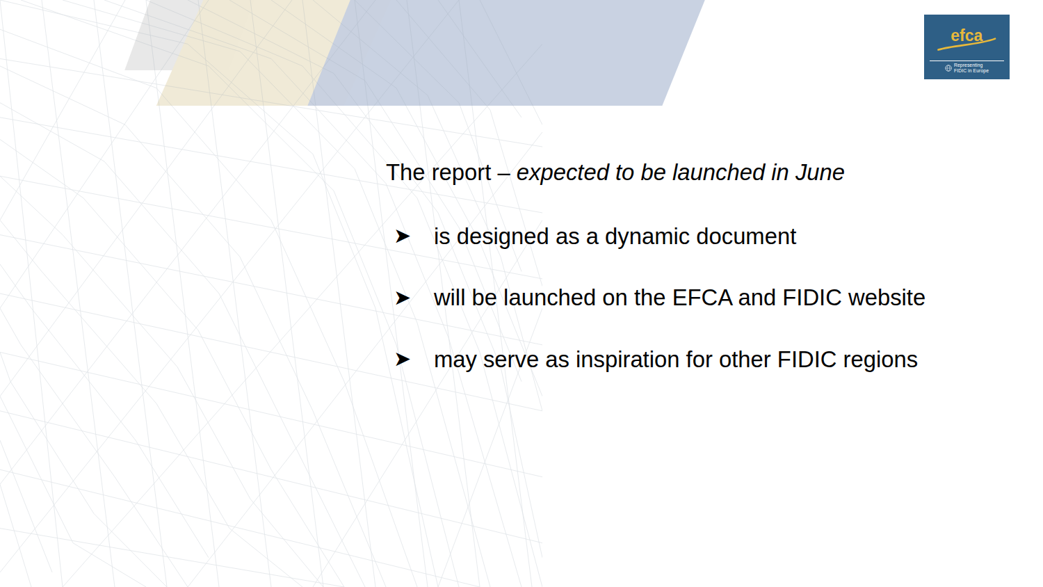efca
Representing
FIDIC in Europe
The report – expected to be launched in June
is designed as a dynamic document
will be launched on the EFCA and FIDIC website
may serve as inspiration for other FIDIC regions